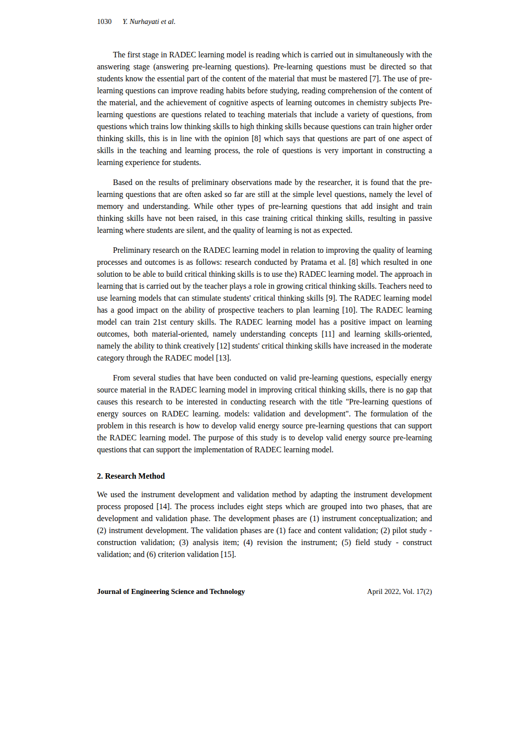1030 Y. Nurhayati et al.
The first stage in RADEC learning model is reading which is carried out in simultaneously with the answering stage (answering pre-learning questions). Pre-learning questions must be directed so that students know the essential part of the content of the material that must be mastered [7]. The use of pre-learning questions can improve reading habits before studying, reading comprehension of the content of the material, and the achievement of cognitive aspects of learning outcomes in chemistry subjects Pre-learning questions are questions related to teaching materials that include a variety of questions, from questions which trains low thinking skills to high thinking skills because questions can train higher order thinking skills, this is in line with the opinion [8] which says that questions are part of one aspect of skills in the teaching and learning process, the role of questions is very important in constructing a learning experience for students.
Based on the results of preliminary observations made by the researcher, it is found that the pre-learning questions that are often asked so far are still at the simple level questions, namely the level of memory and understanding. While other types of pre-learning questions that add insight and train thinking skills have not been raised, in this case training critical thinking skills, resulting in passive learning where students are silent, and the quality of learning is not as expected.
Preliminary research on the RADEC learning model in relation to improving the quality of learning processes and outcomes is as follows: research conducted by Pratama et al. [8] which resulted in one solution to be able to build critical thinking skills is to use the) RADEC learning model. The approach in learning that is carried out by the teacher plays a role in growing critical thinking skills. Teachers need to use learning models that can stimulate students' critical thinking skills [9]. The RADEC learning model has a good impact on the ability of prospective teachers to plan learning [10]. The RADEC learning model can train 21st century skills. The RADEC learning model has a positive impact on learning outcomes, both material-oriented, namely understanding concepts [11] and learning skills-oriented, namely the ability to think creatively [12] students' critical thinking skills have increased in the moderate category through the RADEC model [13].
From several studies that have been conducted on valid pre-learning questions, especially energy source material in the RADEC learning model in improving critical thinking skills, there is no gap that causes this research to be interested in conducting research with the title "Pre-learning questions of energy sources on RADEC learning. models: validation and development". The formulation of the problem in this research is how to develop valid energy source pre-learning questions that can support the RADEC learning model. The purpose of this study is to develop valid energy source pre-learning questions that can support the implementation of RADEC learning model.
2. Research Method
We used the instrument development and validation method by adapting the instrument development process proposed [14]. The process includes eight steps which are grouped into two phases, that are development and validation phase. The development phases are (1) instrument conceptualization; and (2) instrument development. The validation phases are (1) face and content validation; (2) pilot study - construction validation; (3) analysis item; (4) revision the instrument; (5) field study - construct validation; and (6) criterion validation [15].
Journal of Engineering Science and Technology April 2022, Vol. 17(2)